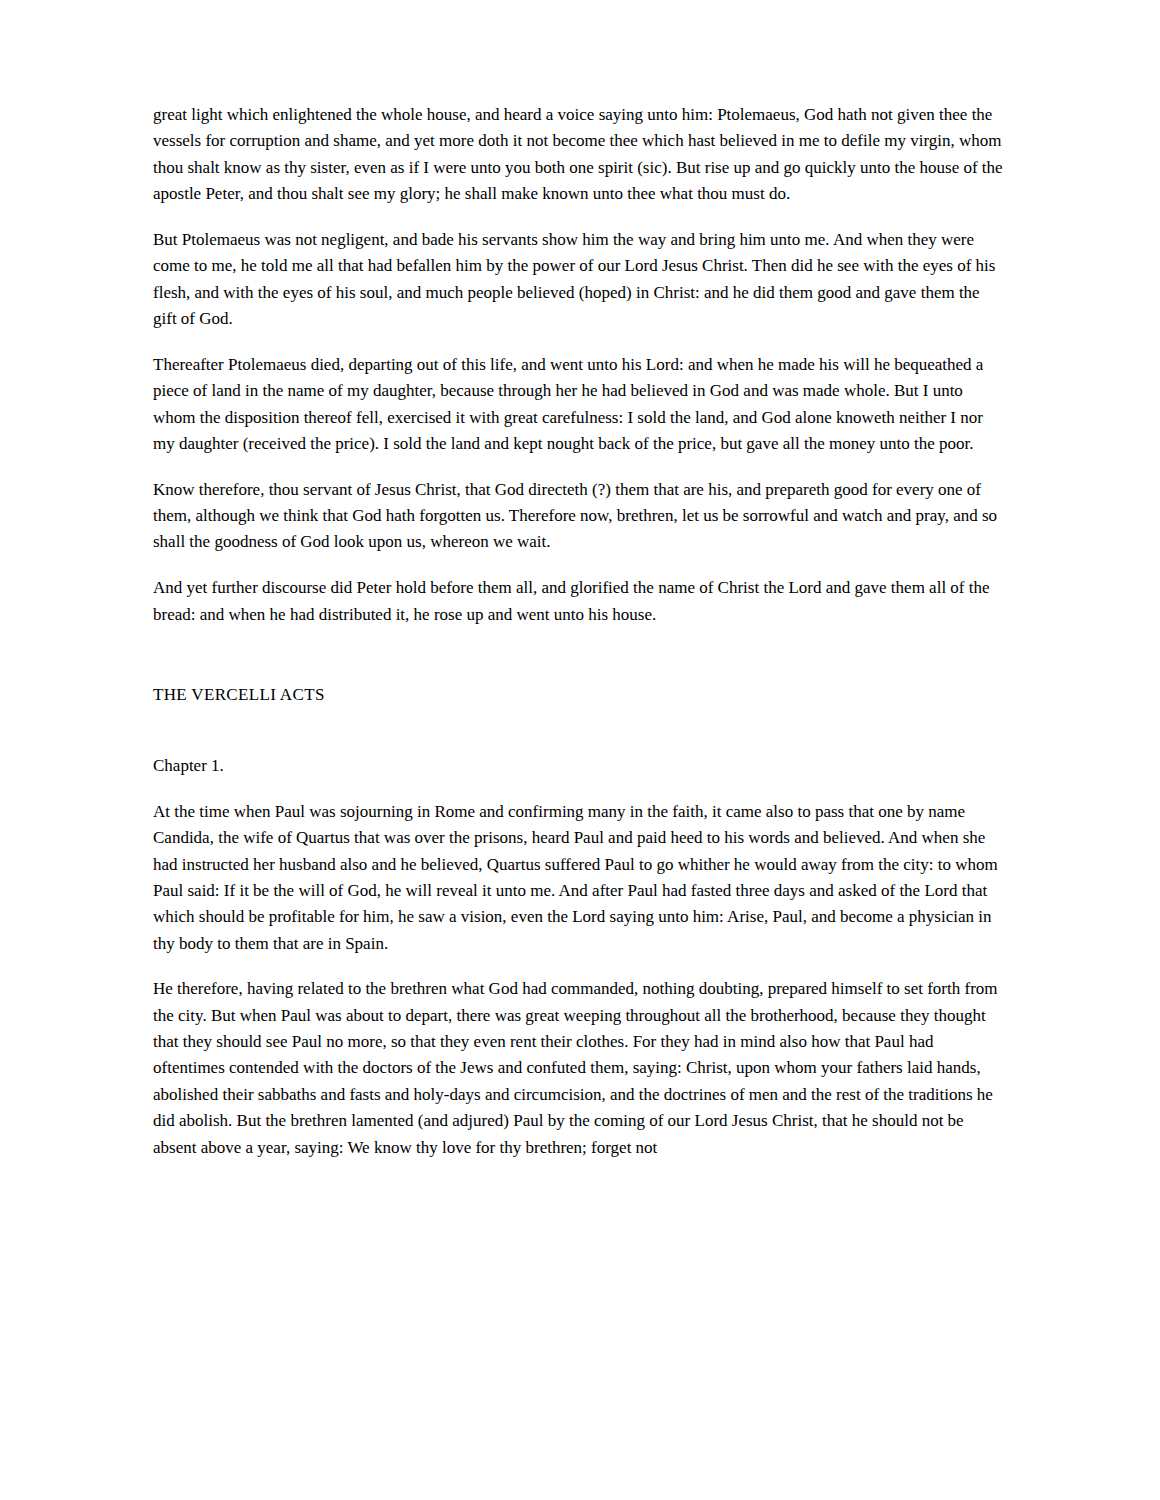great light which enlightened the whole house, and heard a voice saying unto him: Ptolemaeus, God hath not given thee the vessels for corruption and shame, and yet more doth it not become thee which hast believed in me to defile my virgin, whom thou shalt know as thy sister, even as if I were unto you both one spirit (sic). But rise up and go quickly unto the house of the apostle Peter, and thou shalt see my glory; he shall make known unto thee what thou must do.
But Ptolemaeus was not negligent, and bade his servants show him the way and bring him unto me. And when they were come to me, he told me all that had befallen him by the power of our Lord Jesus Christ. Then did he see with the eyes of his flesh, and with the eyes of his soul, and much people believed (hoped) in Christ: and he did them good and gave them the gift of God.
Thereafter Ptolemaeus died, departing out of this life, and went unto his Lord: and when he made his will he bequeathed a piece of land in the name of my daughter, because through her he had believed in God and was made whole. But I unto whom the disposition thereof fell, exercised it with great carefulness: I sold the land, and God alone knoweth neither I nor my daughter (received the price). I sold the land and kept nought back of the price, but gave all the money unto the poor.
Know therefore, thou servant of Jesus Christ, that God directeth (?) them that are his, and prepareth good for every one of them, although we think that God hath forgotten us. Therefore now, brethren, let us be sorrowful and watch and pray, and so shall the goodness of God look upon us, whereon we wait.
And yet further discourse did Peter hold before them all, and glorified the name of Christ the Lord and gave them all of the bread: and when he had distributed it, he rose up and went unto his house.
THE VERCELLI ACTS
Chapter 1.
At the time when Paul was sojourning in Rome and confirming many in the faith, it came also to pass that one by name Candida, the wife of Quartus that was over the prisons, heard Paul and paid heed to his words and believed. And when she had instructed her husband also and he believed, Quartus suffered Paul to go whither he would away from the city: to whom Paul said: If it be the will of God, he will reveal it unto me. And after Paul had fasted three days and asked of the Lord that which should be profitable for him, he saw a vision, even the Lord saying unto him: Arise, Paul, and become a physician in thy body to them that are in Spain.
He therefore, having related to the brethren what God had commanded, nothing doubting, prepared himself to set forth from the city. But when Paul was about to depart, there was great weeping throughout all the brotherhood, because they thought that they should see Paul no more, so that they even rent their clothes. For they had in mind also how that Paul had oftentimes contended with the doctors of the Jews and confuted them, saying: Christ, upon whom your fathers laid hands, abolished their sabbaths and fasts and holy-days and circumcision, and the doctrines of men and the rest of the traditions he did abolish. But the brethren lamented (and adjured) Paul by the coming of our Lord Jesus Christ, that he should not be absent above a year, saying: We know thy love for thy brethren; forget not